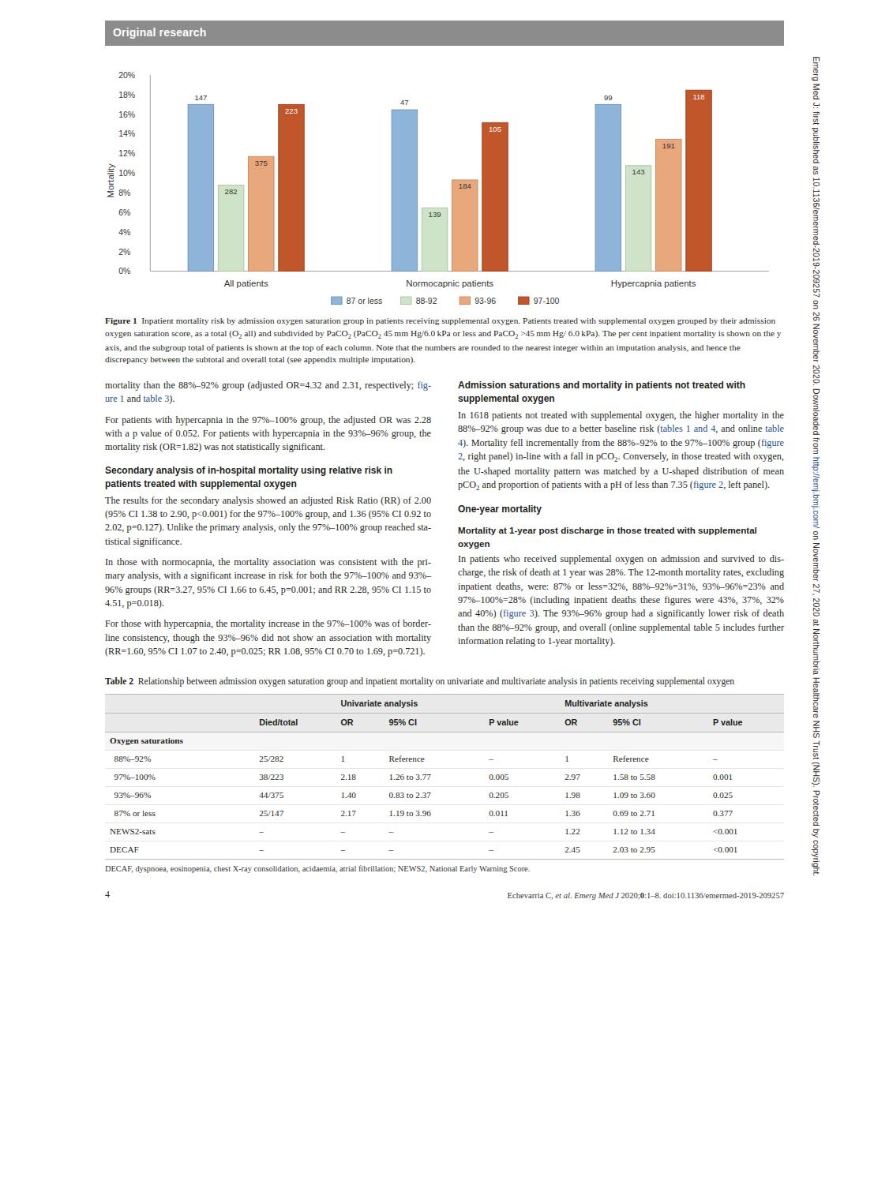Emerg Med J: first published as 10.1136/emermed-2019-209257 on 26 November 2020. Downloaded from http://emj.bmj.com/ on November 27, 2020 at Northumbria Healthcare NHS Trust (NHS). Protected by copyright.
Original research
20% 18% 16% 14% 12% 10% 8% 6% 4% 2% 0% Mortality 147 282 375 223 All patients 47 139 184 105 Normocapnic patients 99 143 191 118 Hypercapnia patients 87 or less 88-92 93-96 97-100
Figure 1 Inpatient mortality risk by admission oxygen saturation group in patients receiving supplemental oxygen. Patients treated with supplemental oxygen grouped by their admission oxygen saturation score, as a total (O2 all) and subdivided by PaCO2 (PaCO2 45 mm Hg/6.0 kPa or less and PaCO2 >45 mm Hg/ 6.0 kPa). The per cent inpatient mortality is shown on the y axis, and the subgroup total of patients is shown at the top of each column. Note that the numbers are rounded to the nearest integer within an imputation analysis, and hence the discrepancy between the subtotal and overall total (see appendix multiple imputation).
mortality than the 88%–92% group (adjusted OR=4.32 and 2.31, respectively; figure 1 and table 3).
For patients with hypercapnia in the 97%–100% group, the adjusted OR was 2.28 with a p value of 0.052. For patients with hypercapnia in the 93%–96% group, the mortality risk (OR=1.82) was not statistically significant.
Secondary analysis of in-hospital mortality using relative risk in patients treated with supplemental oxygen
The results for the secondary analysis showed an adjusted Risk Ratio (RR) of 2.00 (95% CI 1.38 to 2.90, p<0.001) for the 97%–100% group, and 1.36 (95% CI 0.92 to 2.02, p=0.127). Unlike the primary analysis, only the 97%–100% group reached statistical significance.
In those with normocapnia, the mortality association was consistent with the primary analysis, with a significant increase in risk for both the 97%–100% and 93%–96% groups (RR=3.27, 95% CI 1.66 to 6.45, p=0.001; and RR 2.28, 95% CI 1.15 to 4.51, p=0.018).
For those with hypercapnia, the mortality increase in the 97%–100% was of borderline consistency, though the 93%–96% did not show an association with mortality (RR=1.60, 95% CI 1.07 to 2.40, p=0.025; RR 1.08, 95% CI 0.70 to 1.69, p=0.721).
Admission saturations and mortality in patients not treated with supplemental oxygen
In 1618 patients not treated with supplemental oxygen, the higher mortality in the 88%–92% group was due to a better baseline risk (tables 1 and 4, and online table 4). Mortality fell incrementally from the 88%–92% to the 97%–100% group (figure 2, right panel) in-line with a fall in pCO2. Conversely, in those treated with oxygen, the U-shaped mortality pattern was matched by a U-shaped distribution of mean pCO2 and proportion of patients with a pH of less than 7.35 (figure 2, left panel).
One-year mortality
Mortality at 1-year post discharge in those treated with supplemental oxygen
In patients who received supplemental oxygen on admission and survived to discharge, the risk of death at 1 year was 28%. The 12-month mortality rates, excluding inpatient deaths, were: 87% or less=32%, 88%–92%=31%, 93%–96%=23% and 97%–100%=28% (including inpatient deaths these figures were 43%, 37%, 32% and 40%) (figure 3). The 93%–96% group had a significantly lower risk of death than the 88%–92% group, and overall (online supplemental table 5 includes further information relating to 1-year mortality).
Table 2 Relationship between admission oxygen saturation group and inpatient mortality on univariate and multivariate analysis in patients receiving supplemental oxygen
| | | Univariate analysis | Multivariate analysis |
| --- | --- | --- | --- |
| | Died/total | OR | 95% CI | P value | OR | 95% CI | P value |
| Oxygen saturations |
| 88%–92% | 25/282 | 1 | Reference | – | 1 | Reference | – |
| 97%–100% | 38/223 | 2.18 | 1.26 to 3.77 | 0.005 | 2.97 | 1.58 to 5.58 | 0.001 |
| 93%–96% | 44/375 | 1.40 | 0.83 to 2.37 | 0.205 | 1.98 | 1.09 to 3.60 | 0.025 |
| 87% or less | 25/147 | 2.17 | 1.19 to 3.96 | 0.011 | 1.36 | 0.69 to 2.71 | 0.377 |
| NEWS2-sats | – | – | – | – | 1.22 | 1.12 to 1.34 | <0.001 |
| DECAF | – | – | – | – | 2.45 | 2.03 to 2.95 | <0.001 |
DECAF, dyspnoea, eosinopenia, chest X-ray consolidation, acidaemia, atrial fibrillation; NEWS2, National Early Warning Score.
4
Echevarria C, et al. Emerg Med J 2020;0:1–8. doi:10.1136/emermed-2019-209257